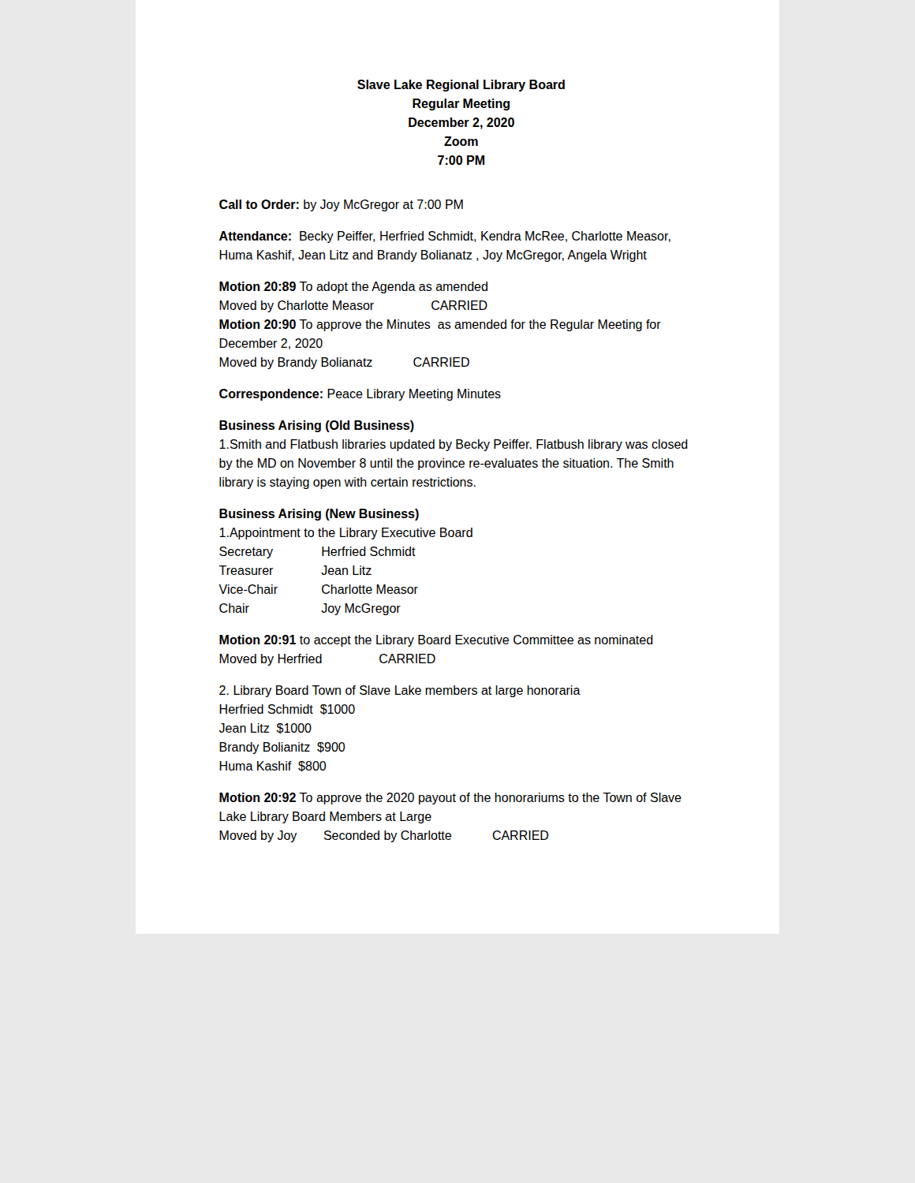Slave Lake Regional Library Board
Regular Meeting
December 2, 2020
Zoom
7:00 PM
Call to Order: by Joy McGregor at 7:00 PM
Attendance: Becky Peiffer, Herfried Schmidt, Kendra McRee, Charlotte Measor, Huma Kashif, Jean Litz and Brandy Bolianatz , Joy McGregor, Angela Wright
Motion 20:89 To adopt the Agenda as amended
Moved by Charlotte MeasorCARRIED
Motion 20:90 To approve the Minutes as amended for the Regular Meeting for December 2, 2020
Moved by Brandy BolianatzCARRIED
Correspondence: Peace Library Meeting Minutes
Business Arising (Old Business)
1.Smith and Flatbush libraries updated by Becky Peiffer. Flatbush library was closed by the MD on November 8 until the province re-evaluates the situation. The Smith library is staying open with certain restrictions.
Business Arising (New Business)
1.Appointment to the Library Executive Board
Secretary Herfried Schmidt
Treasurer Jean Litz
Vice-Chair Charlotte Measor
Chair Joy McGregor
Motion 20:91 to accept the Library Board Executive Committee as nominated
Moved by HerfriedCARRIED
2. Library Board Town of Slave Lake members at large honoraria
Herfried Schmidt $1000
Jean Litz $1000
Brandy Bolianitz $900
Huma Kashif $800
Motion 20:92 To approve the 2020 payout of the honorariums to the Town of Slave Lake Library Board Members at Large
Moved by Joy Seconded by CharlotteCARRIED